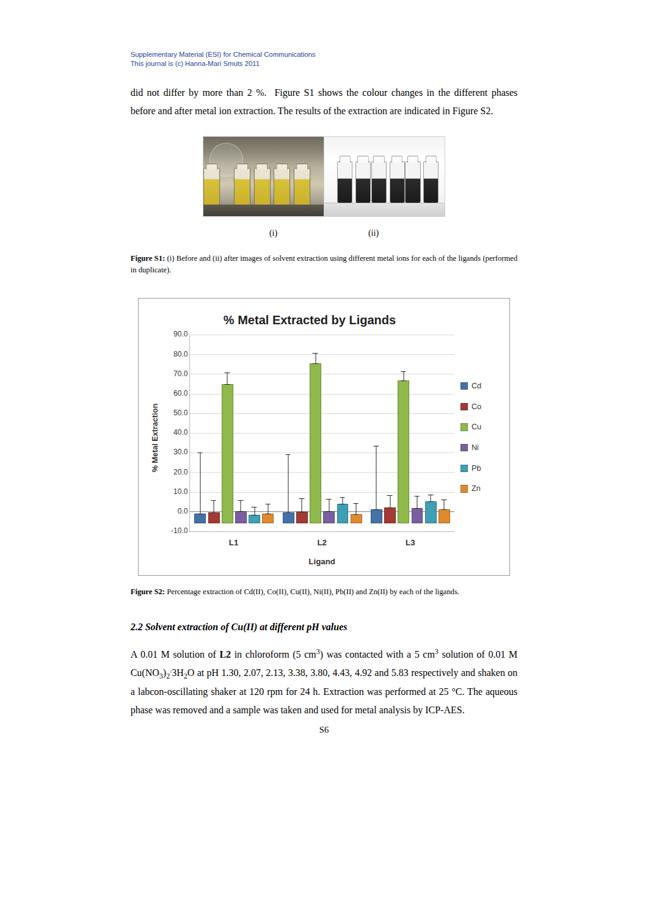Supplementary Material (ESI) for Chemical Communications
This journal is (c) Hanna-Mari Smuts 2011
did not differ by more than 2 %. Figure S1 shows the colour changes in the different phases before and after metal ion extraction. The results of the extraction are indicated in Figure S2.
(i)(ii)
Figure S1: (i) Before and (ii) after images of solvent extraction using different metal ions for each of the ligands (performed in duplicate).
% Metal Extraction
% Metal Extracted by Ligands
90.0
80.0
70.0
60.0
50.0
40.0
30.0
20.0
10.0
0.0
-10.0
L1 L2 L3
Ligand
Cd
Co
Cu
Ni
Pb
Zn
Figure S2: Percentage extraction of Cd(II), Co(II), Cu(II), Ni(II), Pb(II) and Zn(II) by each of the ligands.
2.2 Solvent extraction of Cu(II) at different pH values
A 0.01 M solution of L2 in chloroform (5 cm3) was contacted with a 5 cm3 solution of 0.01 M Cu(NO3)2.3H2O at pH 1.30, 2.07, 2.13, 3.38, 3.80, 4.43, 4.92 and 5.83 respectively and shaken on a labcon-oscillating shaker at 120 rpm for 24 h. Extraction was performed at 25 °C. The aqueous phase was removed and a sample was taken and used for metal analysis by ICP-AES.
S6